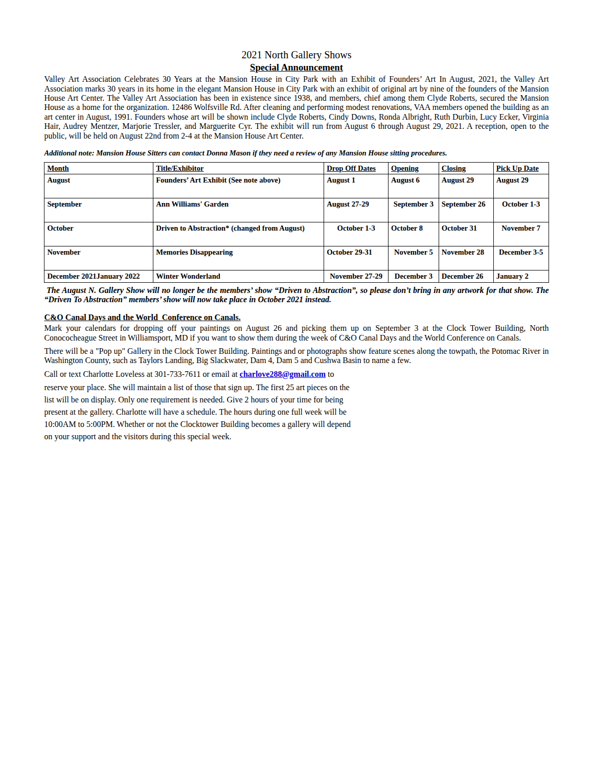2021 North Gallery Shows
Special Announcement
Valley Art Association Celebrates 30 Years at the Mansion House in City Park with an Exhibit of Founders’ Art In August, 2021, the Valley Art Association marks 30 years in its home in the elegant Mansion House in City Park with an exhibit of original art by nine of the founders of the Mansion House Art Center. The Valley Art Association has been in existence since 1938, and members, chief among them Clyde Roberts, secured the Mansion House as a home for the organization. 12486 Wolfsville Rd. After cleaning and performing modest renovations, VAA members opened the building as an art center in August, 1991. Founders whose art will be shown include Clyde Roberts, Cindy Downs, Ronda Albright, Ruth Durbin, Lucy Ecker, Virginia Hair, Audrey Mentzer, Marjorie Tressler, and Marguerite Cyr. The exhibit will run from August 6 through August 29, 2021. A reception, open to the public, will be held on August 22nd from 2-4 at the Mansion House Art Center.
Additional note: Mansion House Sitters can contact Donna Mason if they need a review of any Mansion House sitting procedures.
| Month | Title/Exhibitor | Drop Off Dates | Opening | Closing | Pick Up Date |
| --- | --- | --- | --- | --- | --- |
| August | Founders’ Art Exhibit (See note above) | August 1 | August 6 | August 29 | August 29 |
| September | Ann Williams' Garden | August 27-29 | September 3 | September 26 | October 1-3 |
| October | Driven to Abstraction* (changed from August) | October 1-3 | October 8 | October 31 | November 7 |
| November | Memories Disappearing | October 29-31 | November 5 | November 28 | December 3-5 |
| December 2021January 2022 | Winter Wonderland | November 27-29 | December 3 | December 26 | January 2 |
The August N. Gallery Show will no longer be the members’ show “Driven to Abstraction”, so please don’t bring in any artwork for that show. The “Driven To Abstraction” members’ show will now take place in October 2021 instead.
C&O Canal Days and the World Conference on Canals.
Mark your calendars for dropping off your paintings on August 26 and picking them up on September 3 at the Clock Tower Building, North Conococheague Street in Williamsport, MD if you want to show them during the week of C&O Canal Days and the World Conference on Canals.
There will be a "Pop up" Gallery in the Clock Tower Building. Paintings and or photographs show feature scenes along the towpath, the Potomac River in Washington County, such as Taylors Landing, Big Slackwater, Dam 4, Dam 5 and Cushwa Basin to name a few.
Call or text Charlotte Loveless at 301-733-7611 or email at charlove288@gmail.com to
reserve your place. She will maintain a list of those that sign up. The first 25 art pieces on the
list will be on display. Only one requirement is needed. Give 2 hours of your time for being
present at the gallery. Charlotte will have a schedule. The hours during one full week will be
10:00AM to 5:00PM. Whether or not the Clocktower Building becomes a gallery will depend
on your support and the visitors during this special week.